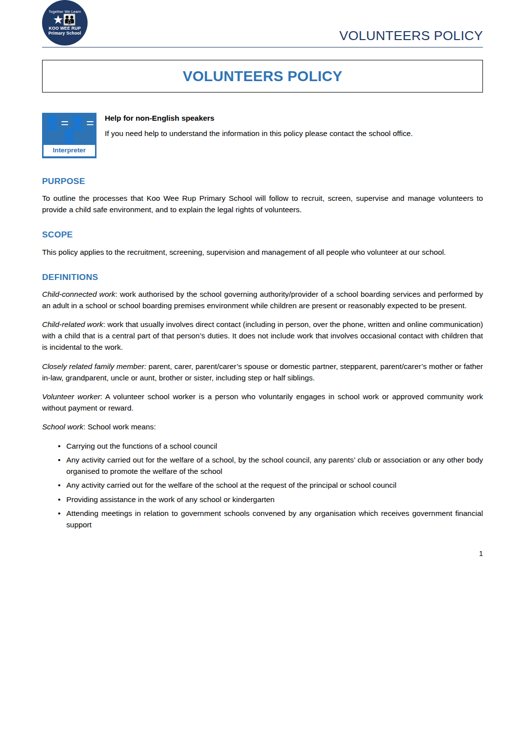Together We Learn ★👪 KOO WEE RUP
Primary School
VOLUNTEERS POLICY
VOLUNTEERS POLICY
👤=👤=👤
Interpreter
Help for non-English speakers
If you need help to understand the information in this policy please contact the school office.
PURPOSE
To outline the processes that Koo Wee Rup Primary School will follow to recruit, screen, supervise and manage volunteers to provide a child safe environment, and to explain the legal rights of volunteers.
SCOPE
This policy applies to the recruitment, screening, supervision and management of all people who volunteer at our school.
DEFINITIONS
Child-connected work: work authorised by the school governing authority/provider of a school boarding services and performed by an adult in a school or school boarding premises environment while children are present or reasonably expected to be present.
Child-related work: work that usually involves direct contact (including in person, over the phone, written and online communication) with a child that is a central part of that person’s duties. It does not include work that involves occasional contact with children that is incidental to the work.
Closely related family member: parent, carer, parent/carer’s spouse or domestic partner, stepparent, parent/carer’s mother or father in-law, grandparent, uncle or aunt, brother or sister, including step or half siblings.
Volunteer worker: A volunteer school worker is a person who voluntarily engages in school work or approved community work without payment or reward.
School work: School work means:
Carrying out the functions of a school council
Any activity carried out for the welfare of a school, by the school council, any parents’ club or association or any other body organised to promote the welfare of the school
Any activity carried out for the welfare of the school at the request of the principal or school council
Providing assistance in the work of any school or kindergarten
Attending meetings in relation to government schools convened by any organisation which receives government financial support
1